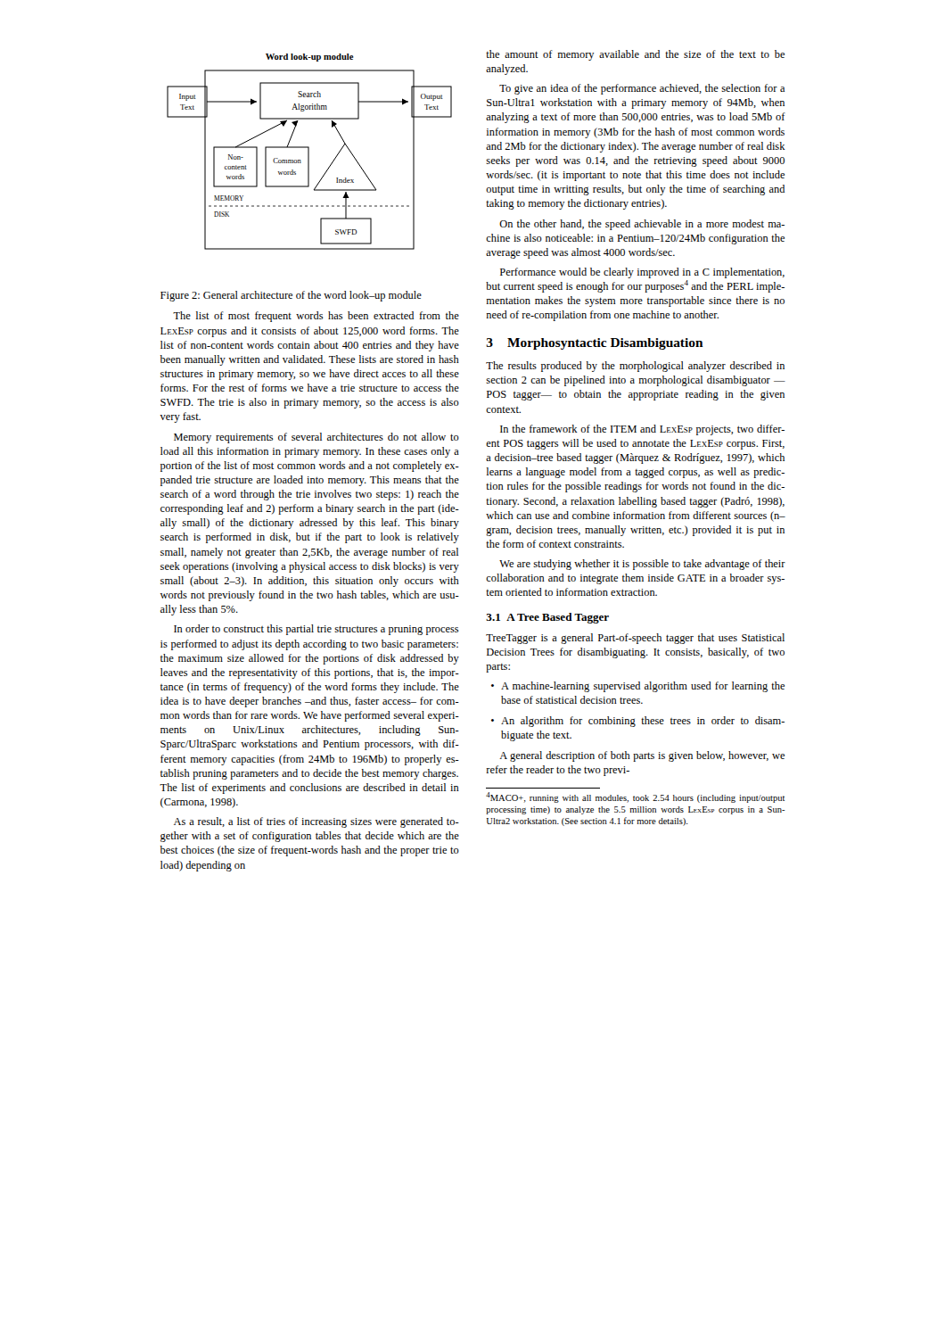Word look-up module Input Text Output Text Search Algorithm Non- content words Common words Index MEMORY DISK SWFD
Figure 2: General architecture of the word look–up module
The list of most frequent words has been extracted from the LexEsp corpus and it consists of about 125,000 word forms. The list of non-content words contain about 400 entries and they have been manually written and validated. These lists are stored in hash structures in primary memory, so we have direct acces to all these forms. For the rest of forms we have a trie structure to access the SWFD. The trie is also in primary memory, so the access is also very fast.
Memory requirements of several architectures do not allow to load all this information in primary memory. In these cases only a portion of the list of most common words and a not completely expanded trie structure are loaded into memory. This means that the search of a word through the trie involves two steps: 1) reach the corresponding leaf and 2) perform a binary search in the part (ideally small) of the dictionary adressed by this leaf. This binary search is performed in disk, but if the part to look is relatively small, namely not greater than 2,5Kb, the average number of real seek operations (involving a physical access to disk blocks) is very small (about 2–3). In addition, this situation only occurs with words not previously found in the two hash tables, which are usually less than 5%.
In order to construct this partial trie structures a pruning process is performed to adjust its depth according to two basic parameters: the maximum size allowed for the portions of disk addressed by leaves and the representativity of this portions, that is, the importance (in terms of frequency) of the word forms they include. The idea is to have deeper branches –and thus, faster access– for common words than for rare words. We have performed several experiments on Unix/Linux architectures, including Sun-Sparc/UltraSparc workstations and Pentium processors, with different memory capacities (from 24Mb to 196Mb) to properly establish pruning parameters and to decide the best memory charges. The list of experiments and conclusions are described in detail in (Carmona, 1998).
As a result, a list of tries of increasing sizes were generated together with a set of configuration tables that decide which are the best choices (the size of frequent-words hash and the proper trie to load) depending on
the amount of memory available and the size of the text to be analyzed.
To give an idea of the performance achieved, the selection for a Sun-Ultra1 workstation with a primary memory of 94Mb, when analyzing a text of more than 500,000 entries, was to load 5Mb of information in memory (3Mb for the hash of most common words and 2Mb for the dictionary index). The average number of real disk seeks per word was 0.14, and the retrieving speed about 9000 words/sec. (it is important to note that this time does not include output time in writting results, but only the time of searching and taking to memory the dictionary entries).
On the other hand, the speed achievable in a more modest machine is also noticeable: in a Pentium–120/24Mb configuration the average speed was almost 4000 words/sec.
Performance would be clearly improved in a C implementation, but current speed is enough for our purposes4 and the PERL implementation makes the system more transportable since there is no need of re-compilation from one machine to another.
3 Morphosyntactic Disambiguation
The results produced by the morphological analyzer described in section 2 can be pipelined into a morphological disambiguator —POS tagger— to obtain the appropriate reading in the given context.
In the framework of the ITEM and LexEsp projects, two different POS taggers will be used to annotate the LexEsp corpus. First, a decision–tree based tagger (Màrquez & Rodríguez, 1997), which learns a language model from a tagged corpus, as well as prediction rules for the possible readings for words not found in the dictionary. Second, a relaxation labelling based tagger (Padró, 1998), which can use and combine information from different sources (n–gram, decision trees, manually written, etc.) provided it is put in the form of context constraints.
We are studying whether it is possible to take advantage of their collaboration and to integrate them inside GATE in a broader system oriented to information extraction.
3.1 A Tree Based Tagger
TreeTagger is a general Part-of-speech tagger that uses Statistical Decision Trees for disambiguating. It consists, basically, of two parts:
A machine-learning supervised algorithm used for learning the base of statistical decision trees.
An algorithm for combining these trees in order to disambiguate the text.
A general description of both parts is given below, however, we refer the reader to the two previ-
4MACO+, running with all modules, took 2.54 hours (including input/output processing time) to analyze the 5.5 million words LexEsp corpus in a Sun-Ultra2 workstation. (See section 4.1 for more details).